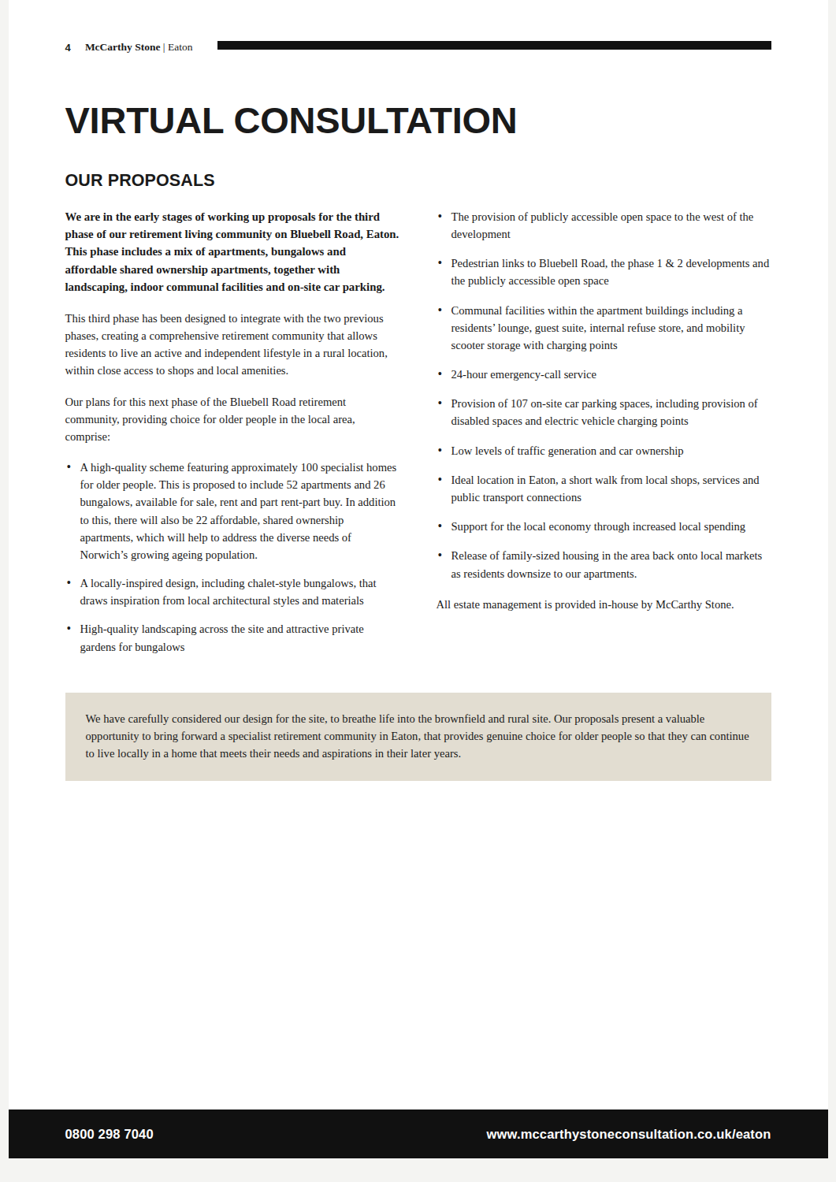4
McCarthy Stone | Eaton
VIRTUAL CONSULTATION
OUR PROPOSALS
We are in the early stages of working up proposals for the third phase of our retirement living community on Bluebell Road, Eaton. This phase includes a mix of apartments, bungalows and affordable shared ownership apartments, together with landscaping, indoor communal facilities and on-site car parking.
This third phase has been designed to integrate with the two previous phases, creating a comprehensive retirement community that allows residents to live an active and independent lifestyle in a rural location, within close access to shops and local amenities.
Our plans for this next phase of the Bluebell Road retirement community, providing choice for older people in the local area, comprise:
A high-quality scheme featuring approximately 100 specialist homes for older people. This is proposed to include 52 apartments and 26 bungalows, available for sale, rent and part rent-part buy. In addition to this, there will also be 22 affordable, shared ownership apartments, which will help to address the diverse needs of Norwich’s growing ageing population.
A locally-inspired design, including chalet-style bungalows, that draws inspiration from local architectural styles and materials
High-quality landscaping across the site and attractive private gardens for bungalows
The provision of publicly accessible open space to the west of the development
Pedestrian links to Bluebell Road, the phase 1 & 2 developments and the publicly accessible open space
Communal facilities within the apartment buildings including a residents’ lounge, guest suite, internal refuse store, and mobility scooter storage with charging points
24-hour emergency-call service
Provision of 107 on-site car parking spaces, including provision of disabled spaces and electric vehicle charging points
Low levels of traffic generation and car ownership
Ideal location in Eaton, a short walk from local shops, services and public transport connections
Support for the local economy through increased local spending
Release of family-sized housing in the area back onto local markets as residents downsize to our apartments.
All estate management is provided in-house by McCarthy Stone.
We have carefully considered our design for the site, to breathe life into the brownfield and rural site. Our proposals present a valuable opportunity to bring forward a specialist retirement community in Eaton, that provides genuine choice for older people so that they can continue to live locally in a home that meets their needs and aspirations in their later years.
0800 298 7040
www.mccarthystoneconsultation.co.uk/eaton